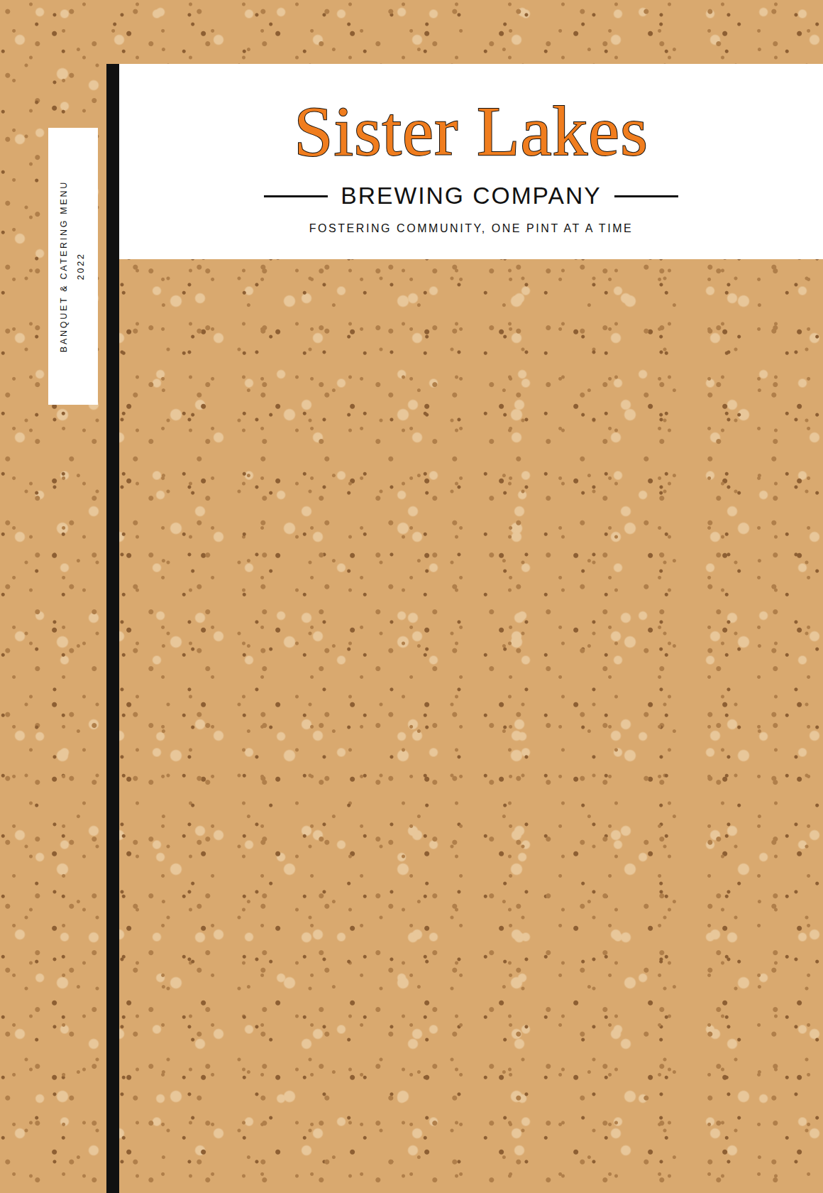Banquet & Catering Menu
2022
Sister Lakes
BREWING COMPANY
Fostering Community, One Pint at a Time